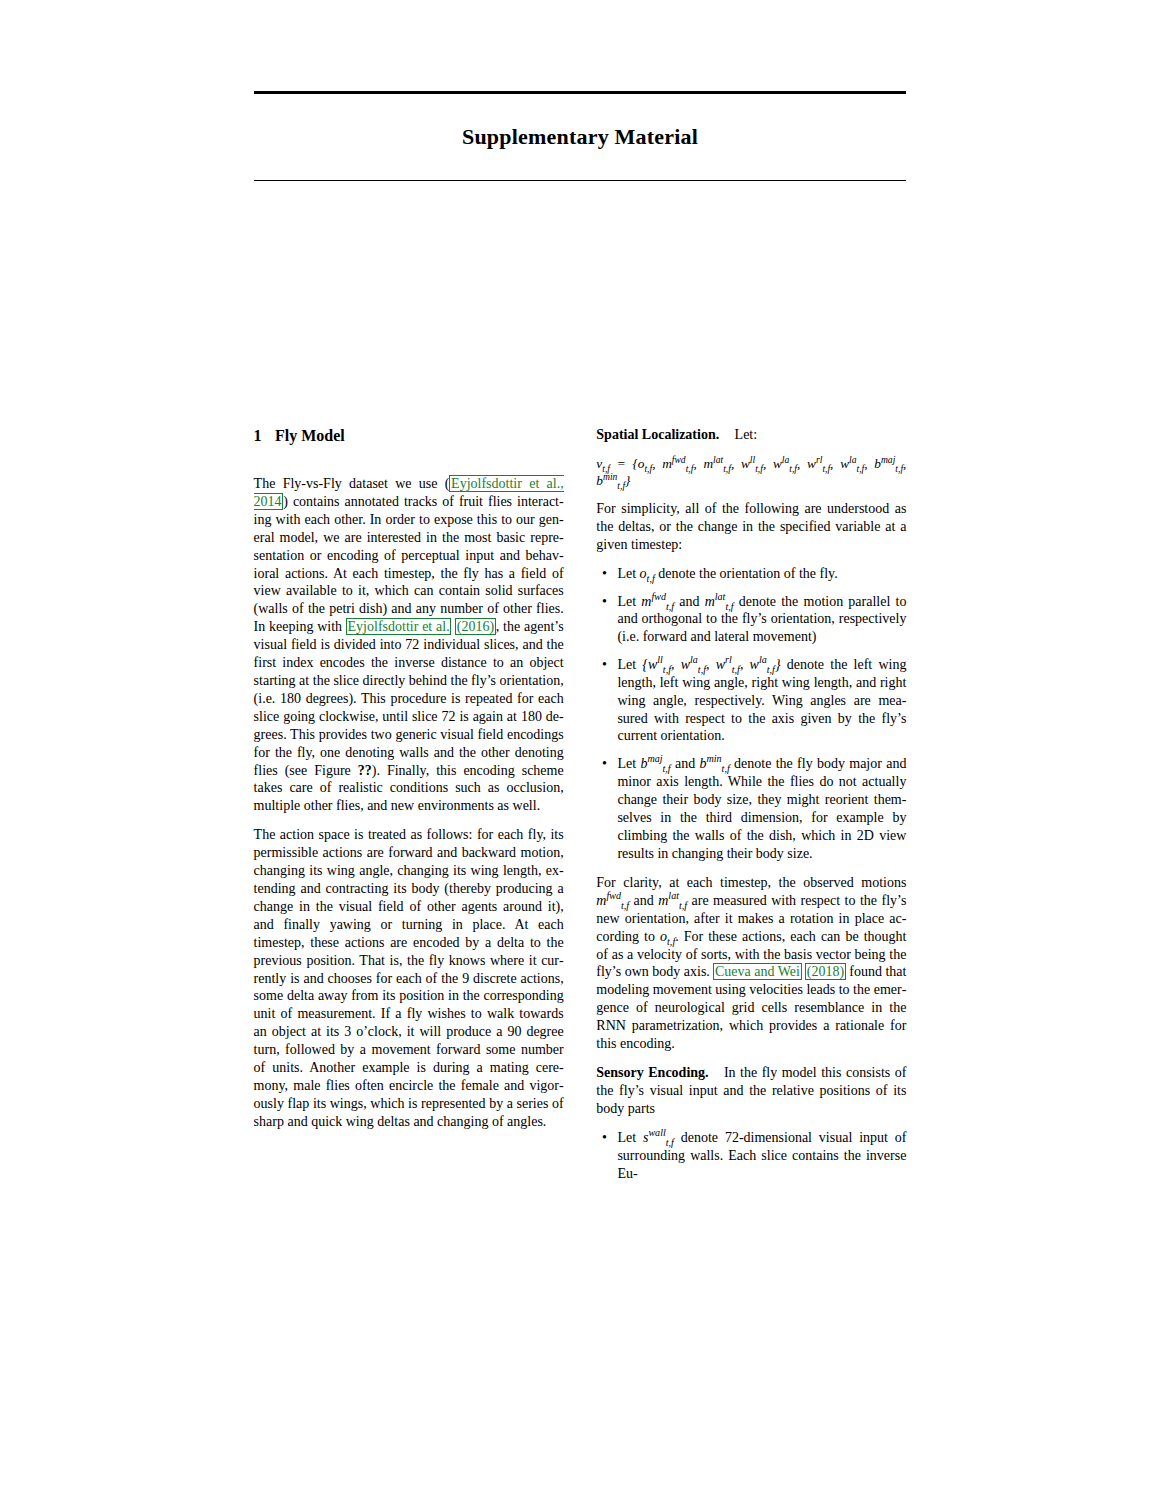Supplementary Material
1 Fly Model
The Fly-vs-Fly dataset we use (Eyjolfsdottir et al., 2014) contains annotated tracks of fruit flies interacting with each other. In order to expose this to our general model, we are interested in the most basic representation or encoding of perceptual input and behavioral actions. At each timestep, the fly has a field of view available to it, which can contain solid surfaces (walls of the petri dish) and any number of other flies. In keeping with Eyjolfs­dottir et al. (2016), the agent’s visual field is divided into 72 individual slices, and the first index encodes the inverse distance to an object starting at the slice directly behind the fly’s orientation, (i.e. 180 degrees). This procedure is repeated for each slice going clockwise, until slice 72 is again at 180 degrees. This provides two generic visual field encodings for the fly, one denoting walls and the other denoting flies (see Figure ??). Finally, this encoding scheme takes care of realistic conditions such as occlusion, multiple other flies, and new environments as well.
The action space is treated as follows: for each fly, its permissible actions are forward and backward motion, changing its wing angle, changing its wing length, extending and contracting its body (thereby producing a change in the visual field of other agents around it), and finally yawing or turning in place. At each timestep, these actions are encoded by a delta to the previous position. That is, the fly knows where it currently is and chooses for each of the 9 discrete actions, some delta away from its position in the corresponding unit of measurement. If a fly wishes to walk towards an object at its 3 o’clock, it will produce a 90 degree turn, followed by a movement forward some number of units. Another example is during a mating ceremony, male flies often encircle the female and vigorously flap its wings, which is represented by a series of sharp and quick wing deltas and changing of angles.
Spatial Localization. Let:
vt,f = {ot,f, mfwdt,f, mlatt,f, wllt,f, wlat,f, wrlt,f, wlat,f, bmajt,f, bmint,f}
For simplicity, all of the following are understood as the deltas, or the change in the specified variable at a given timestep:
Let ot,f denote the orientation of the fly.
Let mfwdt,f and mlatt,f denote the motion parallel to and orthogonal to the fly’s orientation, respectively (i.e. forward and lateral movement)
Let {wllt,f, wlat,f, wrlt,f, wlat,f} denote the left wing length, left wing angle, right wing length, and right wing angle, respectively. Wing angles are measured with respect to the axis given by the fly’s current orientation.
Let bmajt,f and bmint,f denote the fly body major and minor axis length. While the flies do not actually change their body size, they might reorient themselves in the third dimension, for example by climbing the walls of the dish, which in 2D view results in changing their body size.
For clarity, at each timestep, the observed motions mfwdt,f and mlatt,f are measured with respect to the fly’s new orientation, after it makes a rotation in place according to ot,f. For these actions, each can be thought of as a velocity of sorts, with the basis vector being the fly’s own body axis. Cueva and Wei (2018) found that modeling movement using velocities leads to the emergence of neurological grid cells resemblance in the RNN parametrization, which provides a rationale for this encoding.
Sensory Encoding. In the fly model this consists of the fly’s visual input and the relative positions of its body parts
Let swallt,f denote 72-dimensional visual input of surrounding walls. Each slice contains the inverse Eu-